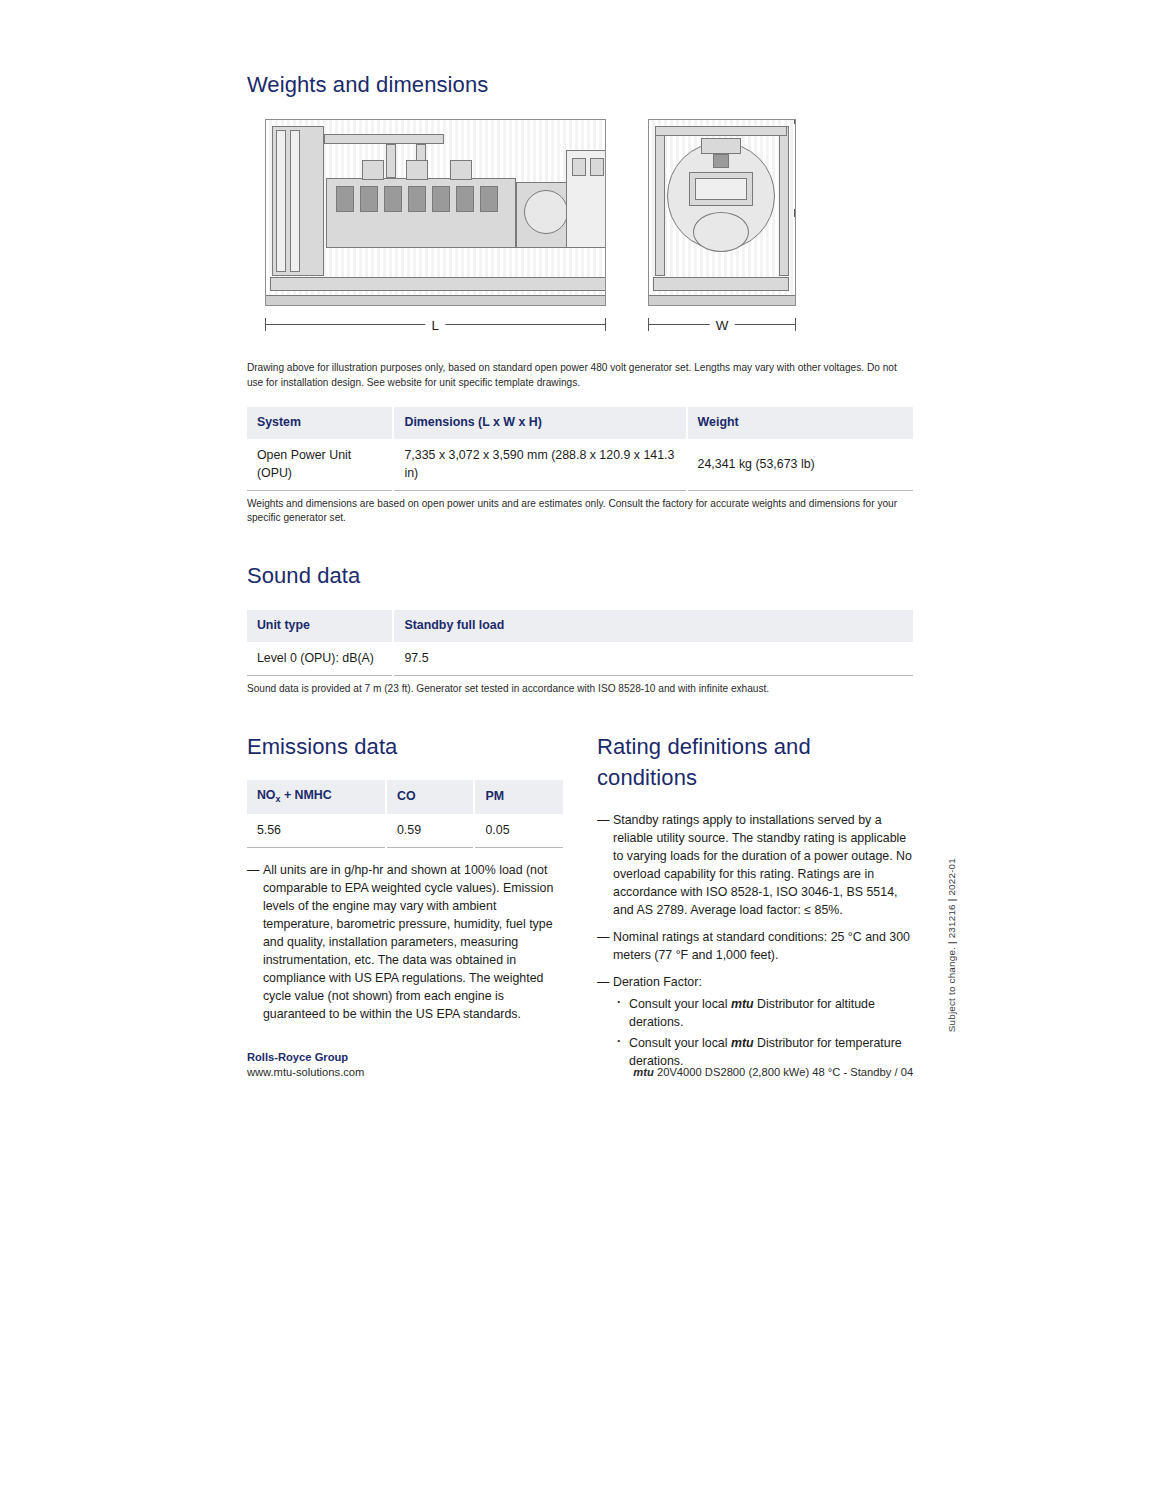Weights and dimensions
H
Drawing above for illustration purposes only, based on standard open power 480 volt generator set. Lengths may vary with other voltages. Do not use for installation design. See website for unit specific template drawings.
| System | Dimensions (L x W x H) | Weight |
| --- | --- | --- |
| Open Power Unit (OPU) | 7,335 x 3,072 x 3,590 mm (288.8 x 120.9 x 141.3 in) | 24,341 kg (53,673 lb) |
Weights and dimensions are based on open power units and are estimates only. Consult the factory for accurate weights and dimensions for your specific generator set.
Sound data
| Unit type | Standby full load |
| --- | --- |
| Level 0 (OPU): dB(A) | 97.5 |
Sound data is provided at 7 m (23 ft). Generator set tested in accordance with ISO 8528-10 and with infinite exhaust.
Emissions data
| NO x + NMHC | CO | PM |
| --- | --- | --- |
| 5.56 | 0.59 | 0.05 |
All units are in g/hp-hr and shown at 100% load (not comparable to EPA weighted cycle values). Emission levels of the engine may vary with ambient temperature, barometric pressure, humidity, fuel type and quality, installation parameters, measuring instrumentation, etc. The data was obtained in compliance with US EPA regulations. The weighted cycle value (not shown) from each engine is guaranteed to be within the US EPA standards.
Rating definitions and conditions
Standby ratings apply to installations served by a reliable utility source. The standby rating is applicable to varying loads for the duration of a power outage. No overload capability for this rating. Ratings are in accordance with ISO 8528-1, ISO 3046-1, BS 5514, and AS 2789. Average load factor: ≤ 85%.
Nominal ratings at standard conditions: 25 °C and 300 meters (77 °F and 1,000 feet).
Deration Factor:
Consult your local mtu Distributor for altitude derations.
Consult your local mtu Distributor for temperature derations.
Subject to change. | 231216 | 2022-01
Rolls-Royce Groupwww.mtu-solutions.com
mtu 20V4000 DS2800 (2,800 kWe) 48 °C - Standby / 04